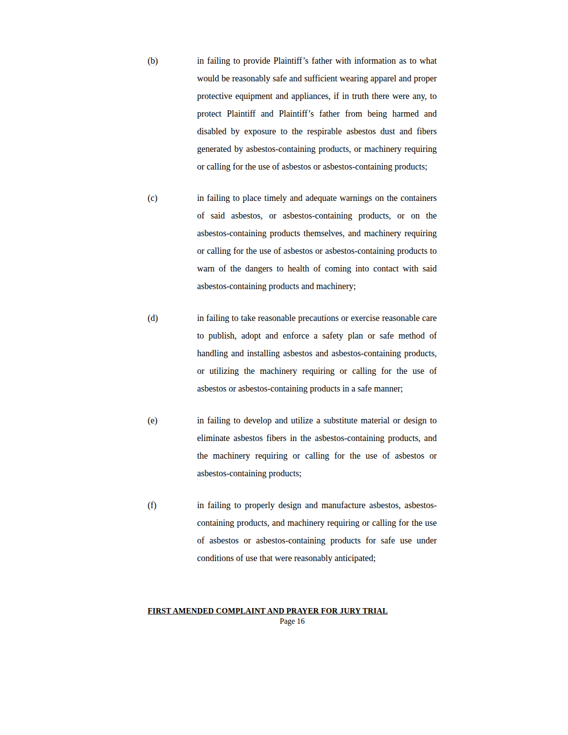(b) in failing to provide Plaintiff’s father with information as to what would be reasonably safe and sufficient wearing apparel and proper protective equipment and appliances, if in truth there were any, to protect Plaintiff and Plaintiff’s father from being harmed and disabled by exposure to the respirable asbestos dust and fibers generated by asbestos-containing products, or machinery requiring or calling for the use of asbestos or asbestos-containing products;
(c) in failing to place timely and adequate warnings on the containers of said asbestos, or asbestos-containing products, or on the asbestos-containing products themselves, and machinery requiring or calling for the use of asbestos or asbestos-containing products to warn of the dangers to health of coming into contact with said asbestos-containing products and machinery;
(d) in failing to take reasonable precautions or exercise reasonable care to publish, adopt and enforce a safety plan or safe method of handling and installing asbestos and asbestos-containing products, or utilizing the machinery requiring or calling for the use of asbestos or asbestos-containing products in a safe manner;
(e) in failing to develop and utilize a substitute material or design to eliminate asbestos fibers in the asbestos-containing products, and the machinery requiring or calling for the use of asbestos or asbestos-containing products;
(f) in failing to properly design and manufacture asbestos, asbestos-containing products, and machinery requiring or calling for the use of asbestos or asbestos-containing products for safe use under conditions of use that were reasonably anticipated;
FIRST AMENDED COMPLAINT AND PRAYER FOR JURY TRIAL
Page 16